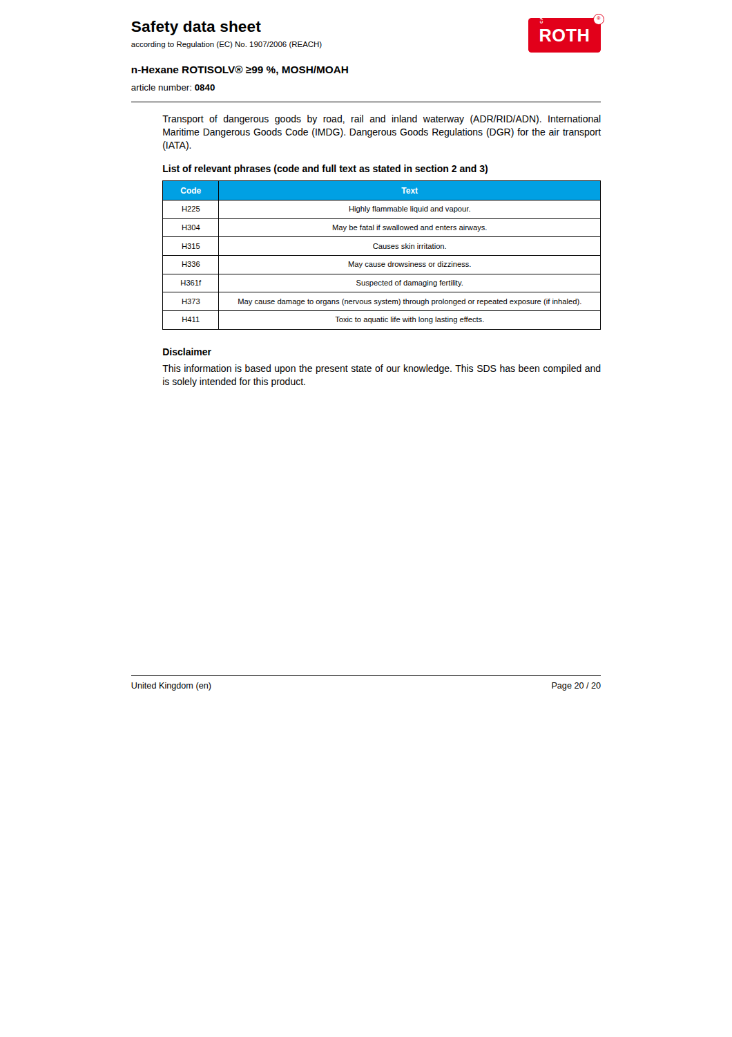Safety data sheet
according to Regulation (EC) No. 1907/2006 (REACH)
n-Hexane ROTISOLV® ≥99 %, MOSH/MOAH
article number: 0840
CARL ROTH ®
Transport of dangerous goods by road, rail and inland waterway (ADR/RID/ADN). International Maritime Dangerous Goods Code (IMDG). Dangerous Goods Regulations (DGR) for the air transport (IATA).
List of relevant phrases (code and full text as stated in section 2 and 3)
| Code | Text |
| --- | --- |
| H225 | Highly flammable liquid and vapour. |
| H304 | May be fatal if swallowed and enters airways. |
| H315 | Causes skin irritation. |
| H336 | May cause drowsiness or dizziness. |
| H361f | Suspected of damaging fertility. |
| H373 | May cause damage to organs (nervous system) through prolonged or repeated exposure (if inhaled). |
| H411 | Toxic to aquatic life with long lasting effects. |
Disclaimer
This information is based upon the present state of our knowledge. This SDS has been compiled and is solely intended for this product.
United Kingdom (en) Page 20 / 20